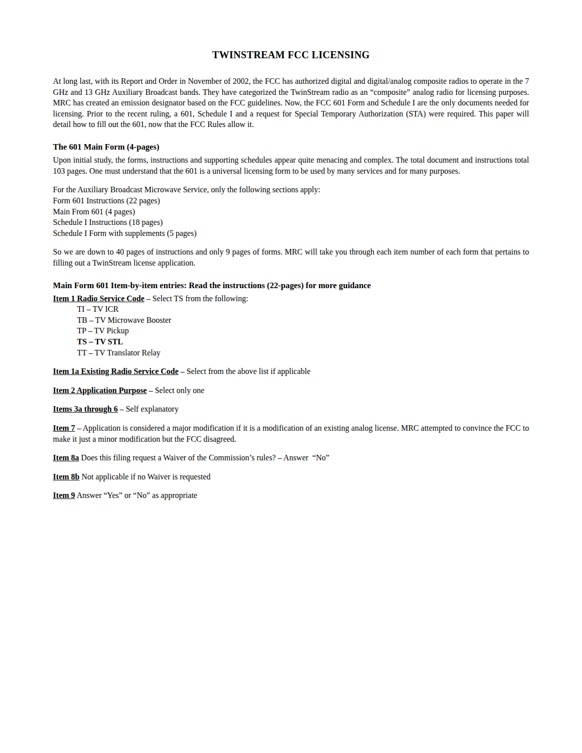TWINSTREAM FCC LICENSING
At long last, with its Report and Order in November of 2002, the FCC has authorized digital and digital/analog composite radios to operate in the 7 GHz and 13 GHz Auxiliary Broadcast bands. They have categorized the TwinStream radio as an “composite” analog radio for licensing purposes. MRC has created an emission designator based on the FCC guidelines. Now, the FCC 601 Form and Schedule I are the only documents needed for licensing. Prior to the recent ruling, a 601, Schedule I and a request for Special Temporary Authorization (STA) were required. This paper will detail how to fill out the 601, now that the FCC Rules allow it.
The 601 Main Form (4-pages)
Upon initial study, the forms, instructions and supporting schedules appear quite menacing and complex. The total document and instructions total 103 pages. One must understand that the 601 is a universal licensing form to be used by many services and for many purposes.
For the Auxiliary Broadcast Microwave Service, only the following sections apply:
Form 601 Instructions (22 pages)
Main From 601 (4 pages)
Schedule I Instructions (18 pages)
Schedule I Form with supplements (5 pages)
So we are down to 40 pages of instructions and only 9 pages of forms. MRC will take you through each item number of each form that pertains to filling out a TwinStream license application.
Main Form 601 Item-by-item entries: Read the instructions (22-pages) for more guidance
Item 1 Radio Service Code – Select TS from the following:
TI – TV ICR
TB – TV Microwave Booster
TP – TV Pickup
TS – TV STL
TT – TV Translator Relay
Item 1a Existing Radio Service Code – Select from the above list if applicable
Item 2 Application Purpose – Select only one
Items 3a through 6 – Self explanatory
Item 7 – Application is considered a major modification if it is a modification of an existing analog license. MRC attempted to convince the FCC to make it just a minor modification but the FCC disagreed.
Item 8a Does this filing request a Waiver of the Commission’s rules? – Answer “No”
Item 8b Not applicable if no Waiver is requested
Item 9 Answer “Yes” or “No” as appropriate